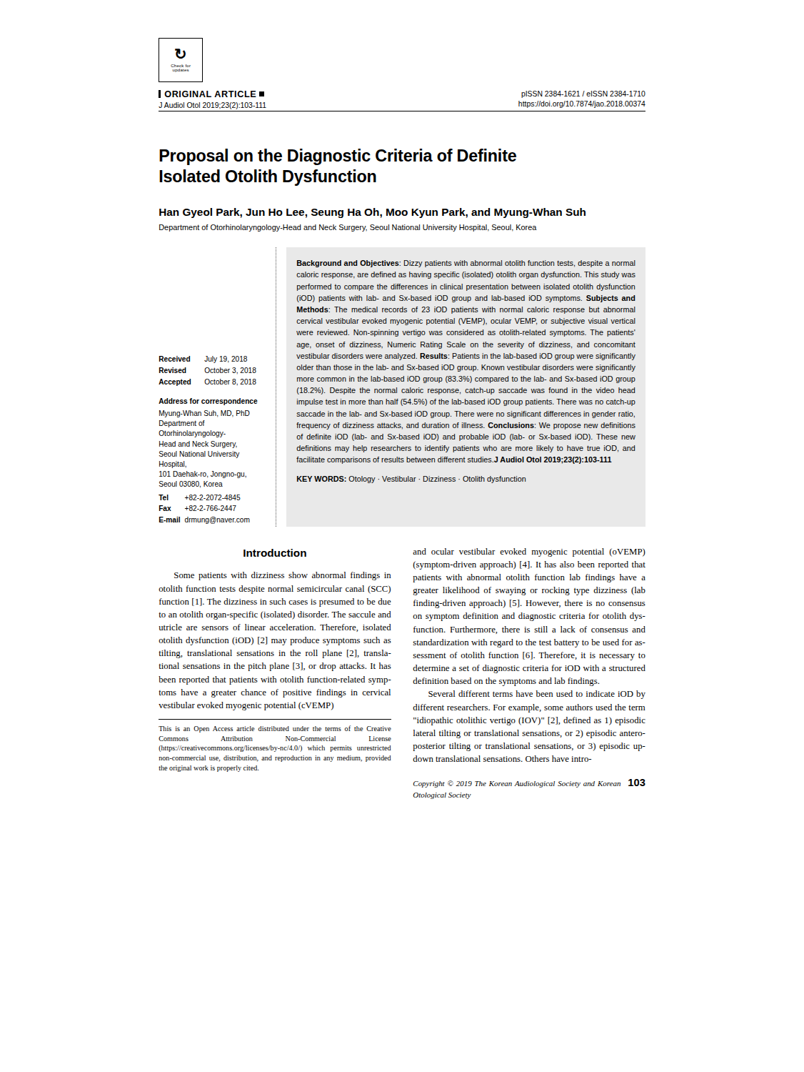↻
Check for
updates
ORIGINAL ARTICLE
J Audiol Otol 2019;23(2):103-111
pISSN 2384-1621 / eISSN 2384-1710
https://doi.org/10.7874/jao.2018.00374
Proposal on the Diagnostic Criteria of Definite
Isolated Otolith Dysfunction
Han Gyeol Park, Jun Ho Lee, Seung Ha Oh, Moo Kyun Park, and Myung-Whan Suh
Department of Otorhinolaryngology-Head and Neck Surgery, Seoul National University Hospital, Seoul, Korea
| Received | July 19, 2018 |
| Revised | October 3, 2018 |
| Accepted | October 8, 2018 |
Address for correspondence
Myung-Whan Suh, MD, PhD
Department of Otorhinolaryngology-
Head and Neck Surgery,
Seoul National University Hospital,
101 Daehak-ro, Jongno-gu,
Seoul 03080, Korea
| Tel | +82-2-2072-4845 |
| Fax | +82-2-766-2447 |
| E-mail | drmung@naver.com |
Background and Objectives: Dizzy patients with abnormal otolith function tests, despite a normal caloric response, are defined as having specific (isolated) otolith organ dysfunction. This study was performed to compare the differences in clinical presentation between isolated otolith dysfunction (iOD) patients with lab- and Sx-based iOD group and lab-based iOD symptoms. Subjects and Methods: The medical records of 23 iOD patients with normal caloric response but abnormal cervical vestibular evoked myogenic potential (VEMP), ocular VEMP, or subjective visual vertical were reviewed. Non-spinning vertigo was considered as otolith-related symptoms. The patients' age, onset of dizziness, Numeric Rating Scale on the severity of dizziness, and concomitant vestibular disorders were analyzed. Results: Patients in the lab-based iOD group were significantly older than those in the lab- and Sx-based iOD group. Known vestibular disorders were significantly more common in the lab-based iOD group (83.3%) compared to the lab- and Sx-based iOD group (18.2%). Despite the normal caloric response, catch-up saccade was found in the video head impulse test in more than half (54.5%) of the lab-based iOD group patients. There was no catch-up saccade in the lab- and Sx-based iOD group. There were no significant differences in gender ratio, frequency of dizziness attacks, and duration of illness. Conclusions: We propose new definitions of definite iOD (lab- and Sx-based iOD) and probable iOD (lab- or Sx-based iOD). These new definitions may help researchers to identify patients who are more likely to have true iOD, and facilitate comparisons of results between different studies.J Audiol Otol 2019;23(2):103-111
KEY WORDS: Otology · Vestibular · Dizziness · Otolith dysfunction
Introduction
Some patients with dizziness show abnormal findings in otolith function tests despite normal semicircular canal (SCC) function [1]. The dizziness in such cases is presumed to be due to an otolith organ-specific (isolated) disorder. The saccule and utricle are sensors of linear acceleration. Therefore, isolated otolith dysfunction (iOD) [2] may produce symptoms such as tilting, translational sensations in the roll plane [2], translational sensations in the pitch plane [3], or drop attacks. It has been reported that patients with otolith function-related symptoms have a greater chance of positive findings in cervical vestibular evoked myogenic potential (cVEMP)
This is an Open Access article distributed under the terms of the Creative Commons Attribution Non-Commercial License (https://creativecommons.org/licenses/by-nc/4.0/) which permits unrestricted non-commercial use, distribution, and reproduction in any medium, provided the original work is properly cited.
and ocular vestibular evoked myogenic potential (oVEMP) (symptom-driven approach) [4]. It has also been reported that patients with abnormal otolith function lab findings have a greater likelihood of swaying or rocking type dizziness (lab finding-driven approach) [5]. However, there is no consensus on symptom definition and diagnostic criteria for otolith dysfunction. Furthermore, there is still a lack of consensus and standardization with regard to the test battery to be used for assessment of otolith function [6]. Therefore, it is necessary to determine a set of diagnostic criteria for iOD with a structured definition based on the symptoms and lab findings.
Several different terms have been used to indicate iOD by different researchers. For example, some authors used the term "idiopathic otolithic vertigo (IOV)" [2], defined as 1) episodic lateral tilting or translational sensations, or 2) episodic anteroposterior tilting or translational sensations, or 3) episodic up-down translational sensations. Others have intro-
Copyright © 2019 The Korean Audiological Society and Korean Otological Society 103